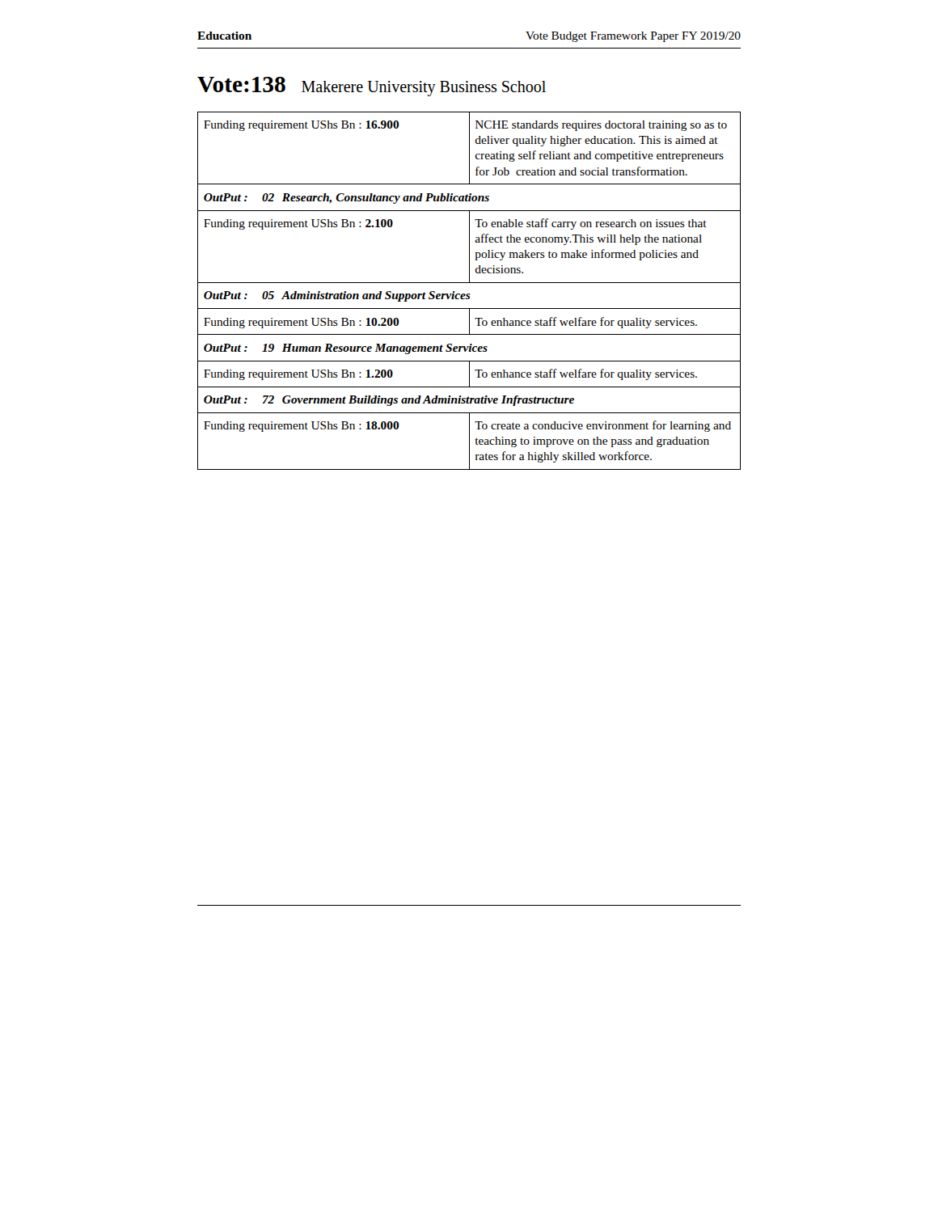Education
Vote Budget Framework Paper FY 2019/20
Vote:138 Makerere University Business School
| Funding requirement UShs Bn : 16.900 | NCHE standards requires doctoral training so as to deliver quality higher education. This is aimed at creating self reliant and competitive entrepreneurs for Job creation and social transformation. |
| OutPut : 02 Research, Consultancy and Publications |
| Funding requirement UShs Bn : 2.100 | To enable staff carry on research on issues that affect the economy.This will help the national policy makers to make informed policies and decisions. |
| OutPut : 05 Administration and Support Services |
| Funding requirement UShs Bn : 10.200 | To enhance staff welfare for quality services. |
| OutPut : 19 Human Resource Management Services |
| Funding requirement UShs Bn : 1.200 | To enhance staff welfare for quality services. |
| OutPut : 72 Government Buildings and Administrative Infrastructure |
| Funding requirement UShs Bn : 18.000 | To create a conducive environment for learning and teaching to improve on the pass and graduation rates for a highly skilled workforce. |